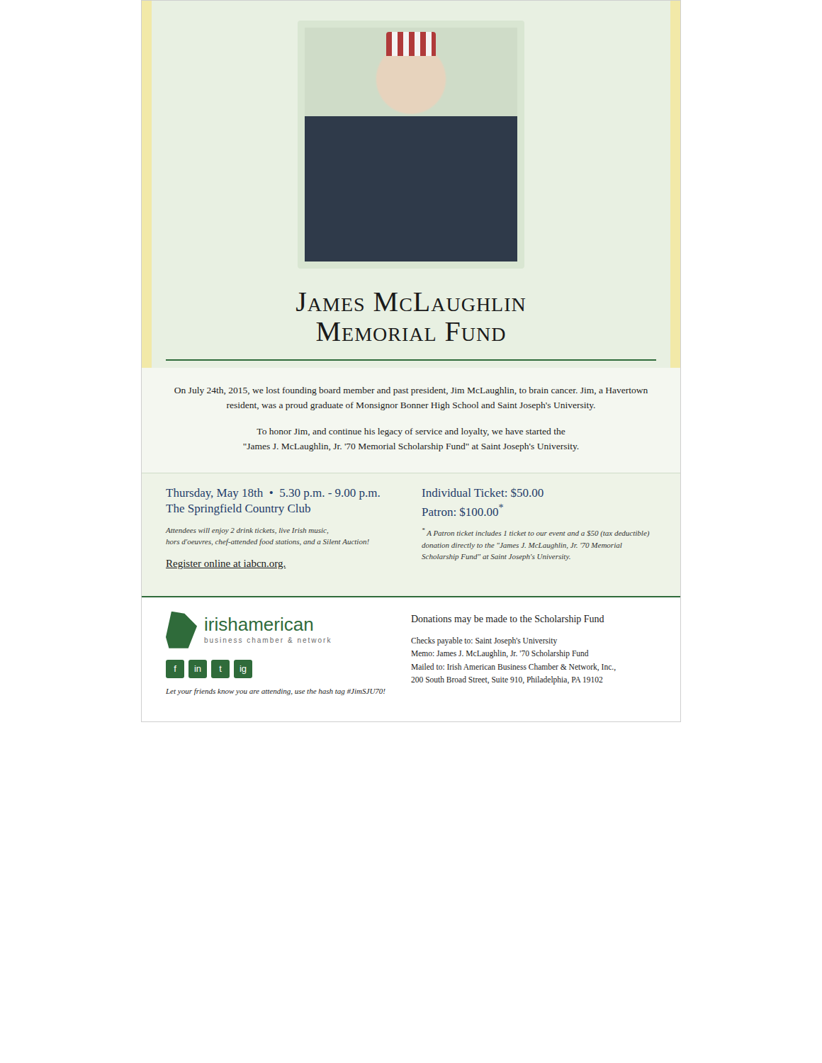James McLaughlin Memorial Fund
On July 24th, 2015, we lost founding board member and past president, Jim McLaughlin, to brain cancer. Jim, a Havertown resident, was a proud graduate of Monsignor Bonner High School and Saint Joseph's University.
To honor Jim, and continue his legacy of service and loyalty, we have started the
"James J. McLaughlin, Jr. '70 Memorial Scholarship Fund" at Saint Joseph's University.
Thursday, May 18th • 5.30 p.m. - 9.00 p.m.
The Springfield Country Club
Attendees will enjoy 2 drink tickets, live Irish music,
hors d'oeuvres, chef-attended food stations, and a Silent Auction!
Register online at iabcn.org.
Individual Ticket: $50.00
Patron: $100.00*
* A Patron ticket includes 1 ticket to our event and a $50 (tax deductible) donation directly to the "James J. McLaughlin, Jr. '70 Memorial Scholarship Fund" at Saint Joseph's University.
irishamerican
business chamber & network
f in t ig
Let your friends know you are attending, use the hash tag #JimSJU70!
Donations may be made to the Scholarship Fund
Checks payable to: Saint Joseph's University
Memo: James J. McLaughlin, Jr. '70 Scholarship Fund
Mailed to: Irish American Business Chamber & Network, Inc.,
200 South Broad Street, Suite 910, Philadelphia, PA 19102